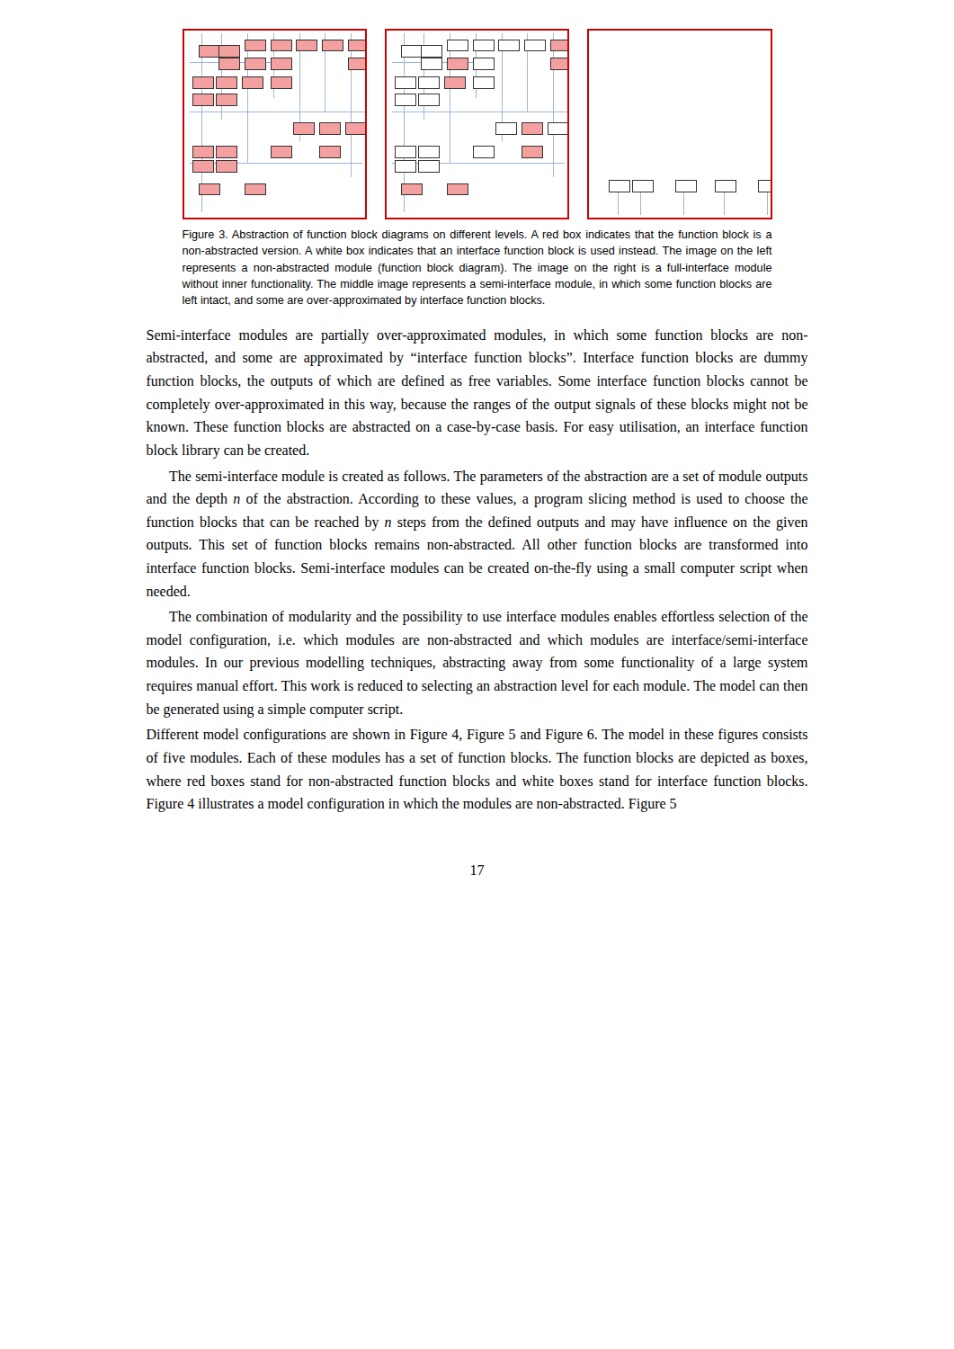Figure 3. Abstraction of function block diagrams on different levels. A red box indicates that the function block is a non-abstracted version. A white box indicates that an interface function block is used instead. The image on the left represents a non-abstracted module (function block diagram). The image on the right is a full-interface module without inner functionality. The middle image represents a semi-interface module, in which some function blocks are left intact, and some are over-approximated by interface function blocks.
Semi-interface modules are partially over-approximated modules, in which some function blocks are non-abstracted, and some are approximated by “interface function blocks”. Interface function blocks are dummy function blocks, the outputs of which are defined as free variables. Some interface function blocks cannot be completely over-approximated in this way, because the ranges of the output signals of these blocks might not be known. These function blocks are abstracted on a case-by-case basis. For easy utilisation, an interface function block library can be created.
The semi-interface module is created as follows. The parameters of the abstraction are a set of module outputs and the depth n of the abstraction. According to these values, a program slicing method is used to choose the function blocks that can be reached by n steps from the defined outputs and may have influence on the given outputs. This set of function blocks remains non-abstracted. All other function blocks are transformed into interface function blocks. Semi-interface modules can be created on-the-fly using a small computer script when needed.
The combination of modularity and the possibility to use interface modules enables effortless selection of the model configuration, i.e. which modules are non-abstracted and which modules are interface/semi-interface modules. In our previous modelling techniques, abstracting away from some functionality of a large system requires manual effort. This work is reduced to selecting an abstraction level for each module. The model can then be generated using a simple computer script.
Different model configurations are shown in Figure 4, Figure 5 and Figure 6. The model in these figures consists of five modules. Each of these modules has a set of function blocks. The function blocks are depicted as boxes, where red boxes stand for non-abstracted function blocks and white boxes stand for interface function blocks. Figure 4 illustrates a model configuration in which the modules are non-abstracted. Figure 5
17